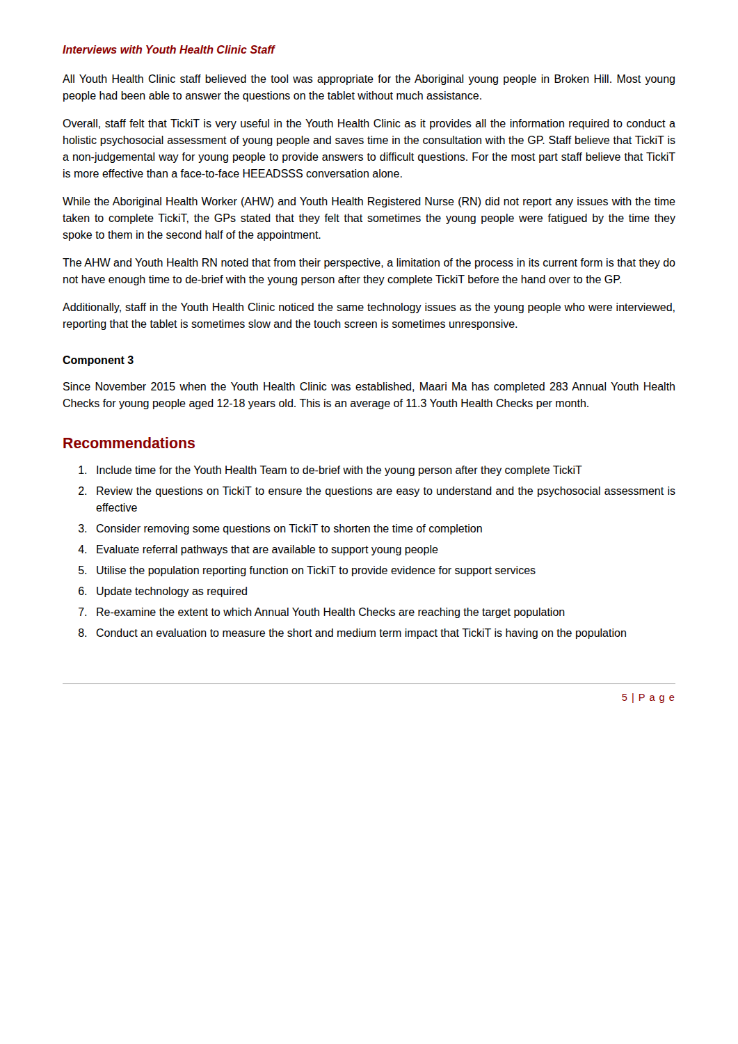Interviews with Youth Health Clinic Staff
All Youth Health Clinic staff believed the tool was appropriate for the Aboriginal young people in Broken Hill. Most young people had been able to answer the questions on the tablet without much assistance.
Overall, staff felt that TickiT is very useful in the Youth Health Clinic as it provides all the information required to conduct a holistic psychosocial assessment of young people and saves time in the consultation with the GP. Staff believe that TickiT is a non-judgemental way for young people to provide answers to difficult questions. For the most part staff believe that TickiT is more effective than a face-to-face HEEADSSS conversation alone.
While the Aboriginal Health Worker (AHW) and Youth Health Registered Nurse (RN) did not report any issues with the time taken to complete TickiT, the GPs stated that they felt that sometimes the young people were fatigued by the time they spoke to them in the second half of the appointment.
The AHW and Youth Health RN noted that from their perspective, a limitation of the process in its current form is that they do not have enough time to de-brief with the young person after they complete TickiT before the hand over to the GP.
Additionally, staff in the Youth Health Clinic noticed the same technology issues as the young people who were interviewed, reporting that the tablet is sometimes slow and the touch screen is sometimes unresponsive.
Component 3
Since November 2015 when the Youth Health Clinic was established, Maari Ma has completed 283 Annual Youth Health Checks for young people aged 12-18 years old. This is an average of 11.3 Youth Health Checks per month.
Recommendations
Include time for the Youth Health Team to de-brief with the young person after they complete TickiT
Review the questions on TickiT to ensure the questions are easy to understand and the psychosocial assessment is effective
Consider removing some questions on TickiT to shorten the time of completion
Evaluate referral pathways that are available to support young people
Utilise the population reporting function on TickiT to provide evidence for support services
Update technology as required
Re-examine the extent to which Annual Youth Health Checks are reaching the target population
Conduct an evaluation to measure the short and medium term impact that TickiT is having on the population
5 | P a g e